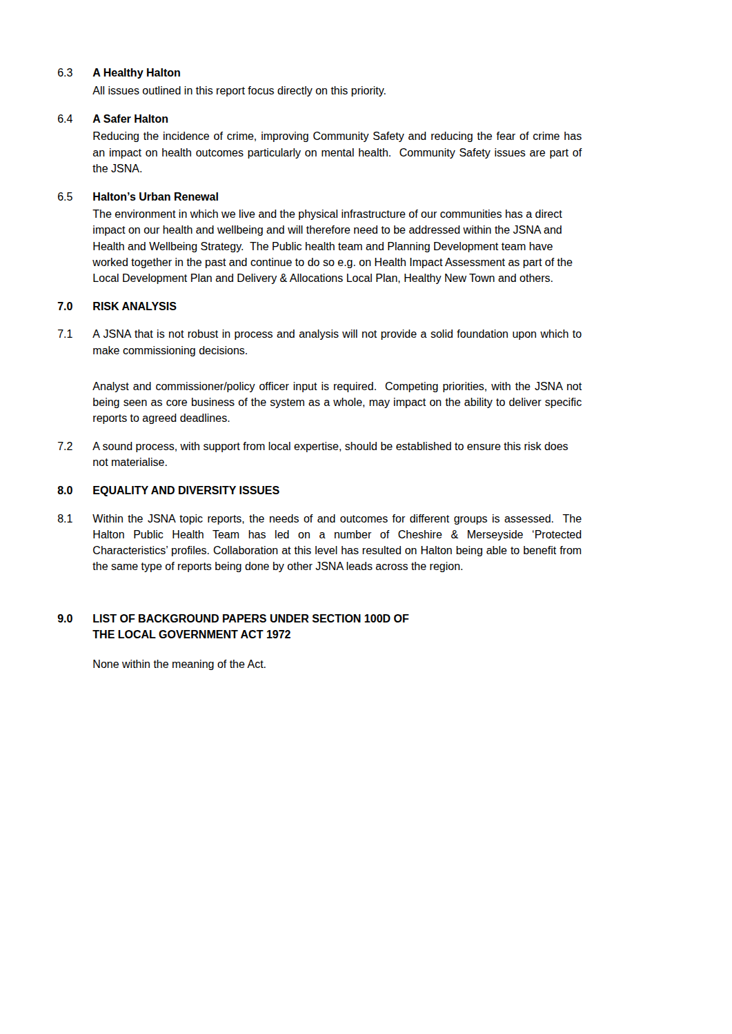6.3
A Healthy Halton
All issues outlined in this report focus directly on this priority.
6.4
A Safer Halton
Reducing the incidence of crime, improving Community Safety and reducing the fear of crime has an impact on health outcomes particularly on mental health. Community Safety issues are part of the JSNA.
6.5
Halton’s Urban Renewal
The environment in which we live and the physical infrastructure of our communities has a direct impact on our health and wellbeing and will therefore need to be addressed within the JSNA and Health and Wellbeing Strategy. The Public health team and Planning Development team have worked together in the past and continue to do so e.g. on Health Impact Assessment as part of the Local Development Plan and Delivery & Allocations Local Plan, Healthy New Town and others.
7.0
RISK ANALYSIS
7.1
A JSNA that is not robust in process and analysis will not provide a solid foundation upon which to make commissioning decisions.
Analyst and commissioner/policy officer input is required. Competing priorities, with the JSNA not being seen as core business of the system as a whole, may impact on the ability to deliver specific reports to agreed deadlines.
7.2
A sound process, with support from local expertise, should be established to ensure this risk does not materialise.
8.0
EQUALITY AND DIVERSITY ISSUES
8.1
Within the JSNA topic reports, the needs of and outcomes for different groups is assessed. The Halton Public Health Team has led on a number of Cheshire & Merseyside ‘Protected Characteristics’ profiles. Collaboration at this level has resulted on Halton being able to benefit from the same type of reports being done by other JSNA leads across the region.
9.0
LIST OF BACKGROUND PAPERS UNDER SECTION 100D OF
THE LOCAL GOVERNMENT ACT 1972
None within the meaning of the Act.